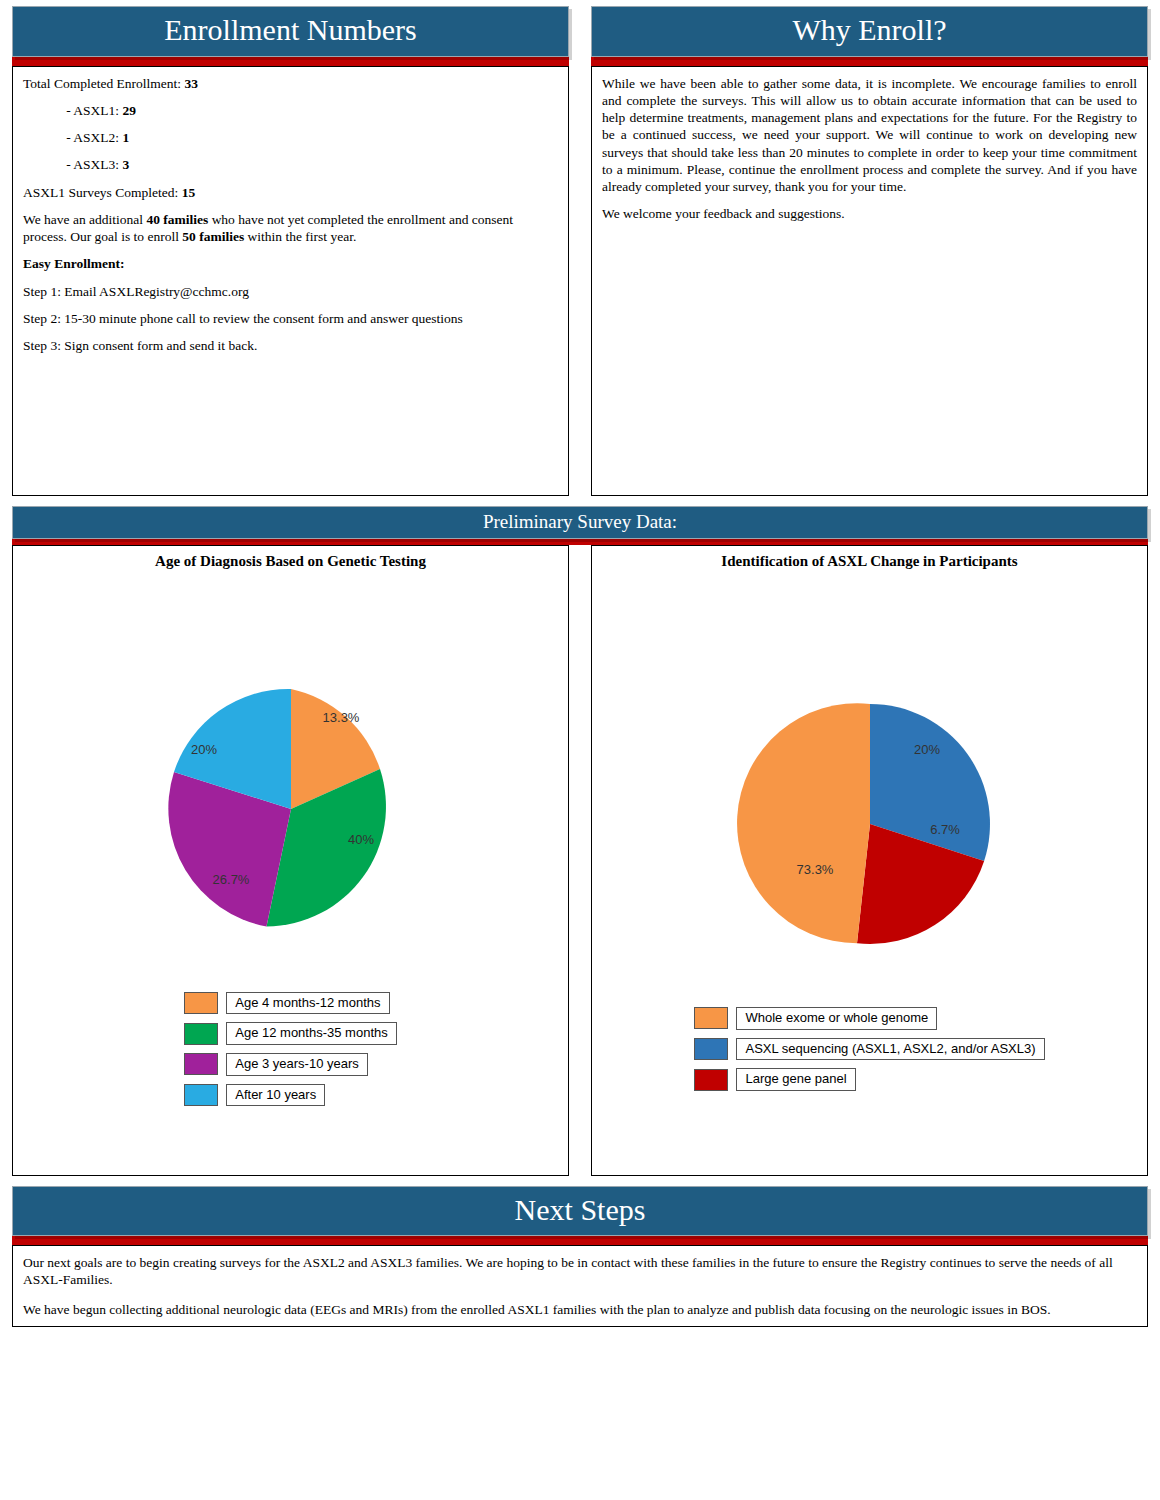Enrollment Numbers
Total Completed Enrollment: 33
- ASXL1: 29
- ASXL2: 1
- ASXL3: 3
ASXL1 Surveys Completed: 15
We have an additional 40 families who have not yet completed the enrollment and consent process. Our goal is to enroll 50 families within the first year.
Easy Enrollment:
Step 1: Email ASXLRegistry@cchmc.org
Step 2: 15-30 minute phone call to review the consent form and answer questions
Step 3: Sign consent form and send it back.
Why Enroll?
While we have been able to gather some data, it is incomplete. We encourage families to enroll and complete the surveys. This will allow us to obtain accurate information that can be used to help determine treatments, management plans and expectations for the future. For the Registry to be a continued success, we need your support. We will continue to work on developing new surveys that should take less than 20 minutes to complete in order to keep your time commitment to a minimum. Please, continue the enrollment process and complete the survey. And if you have already completed your survey, thank you for your time.
We welcome your feedback and suggestions.
Preliminary Survey Data:
Age of Diagnosis Based on Genetic Testing
13.3% 40% 26.7% 20%
Age 4 months-12 months
Age 12 months-35 months
Age 3 years-10 years
After 10 years
Identification of ASXL Change in Participants
20% 6.7% 73.3%
Whole exome or whole genome
ASXL sequencing (ASXL1, ASXL2, and/or ASXL3)
Large gene panel
Next Steps
Our next goals are to begin creating surveys for the ASXL2 and ASXL3 families. We are hoping to be in contact with these families in the future to ensure the Registry continues to serve the needs of all ASXL-Families.
We have begun collecting additional neurologic data (EEGs and MRIs) from the enrolled ASXL1 families with the plan to analyze and publish data focusing on the neurologic issues in BOS.